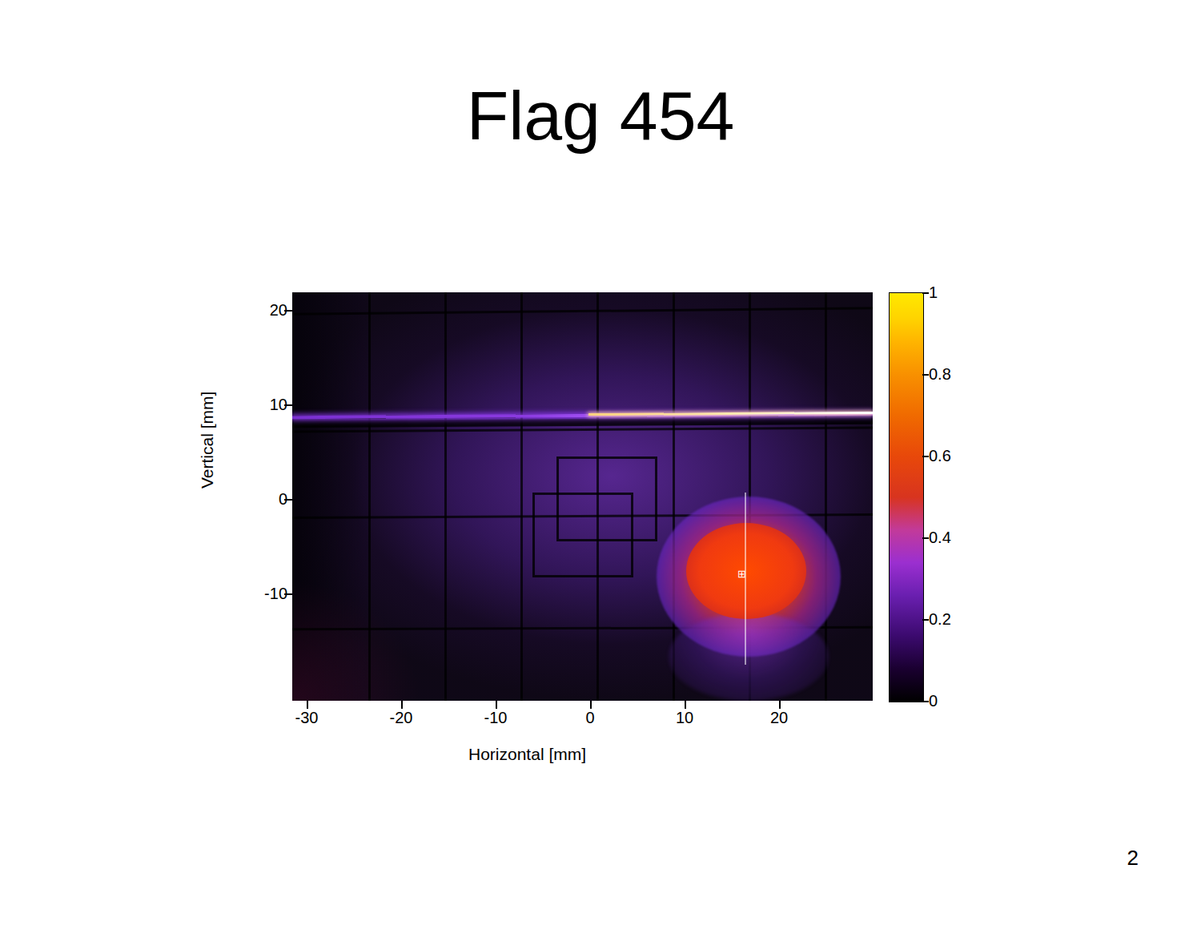Flag 454
Vertical [mm]
Horizontal [mm]
⊞
20
10
0
-10
-30
-20
-10
0
10
20
1
0.8
0.6
0.4
0.2
0
2